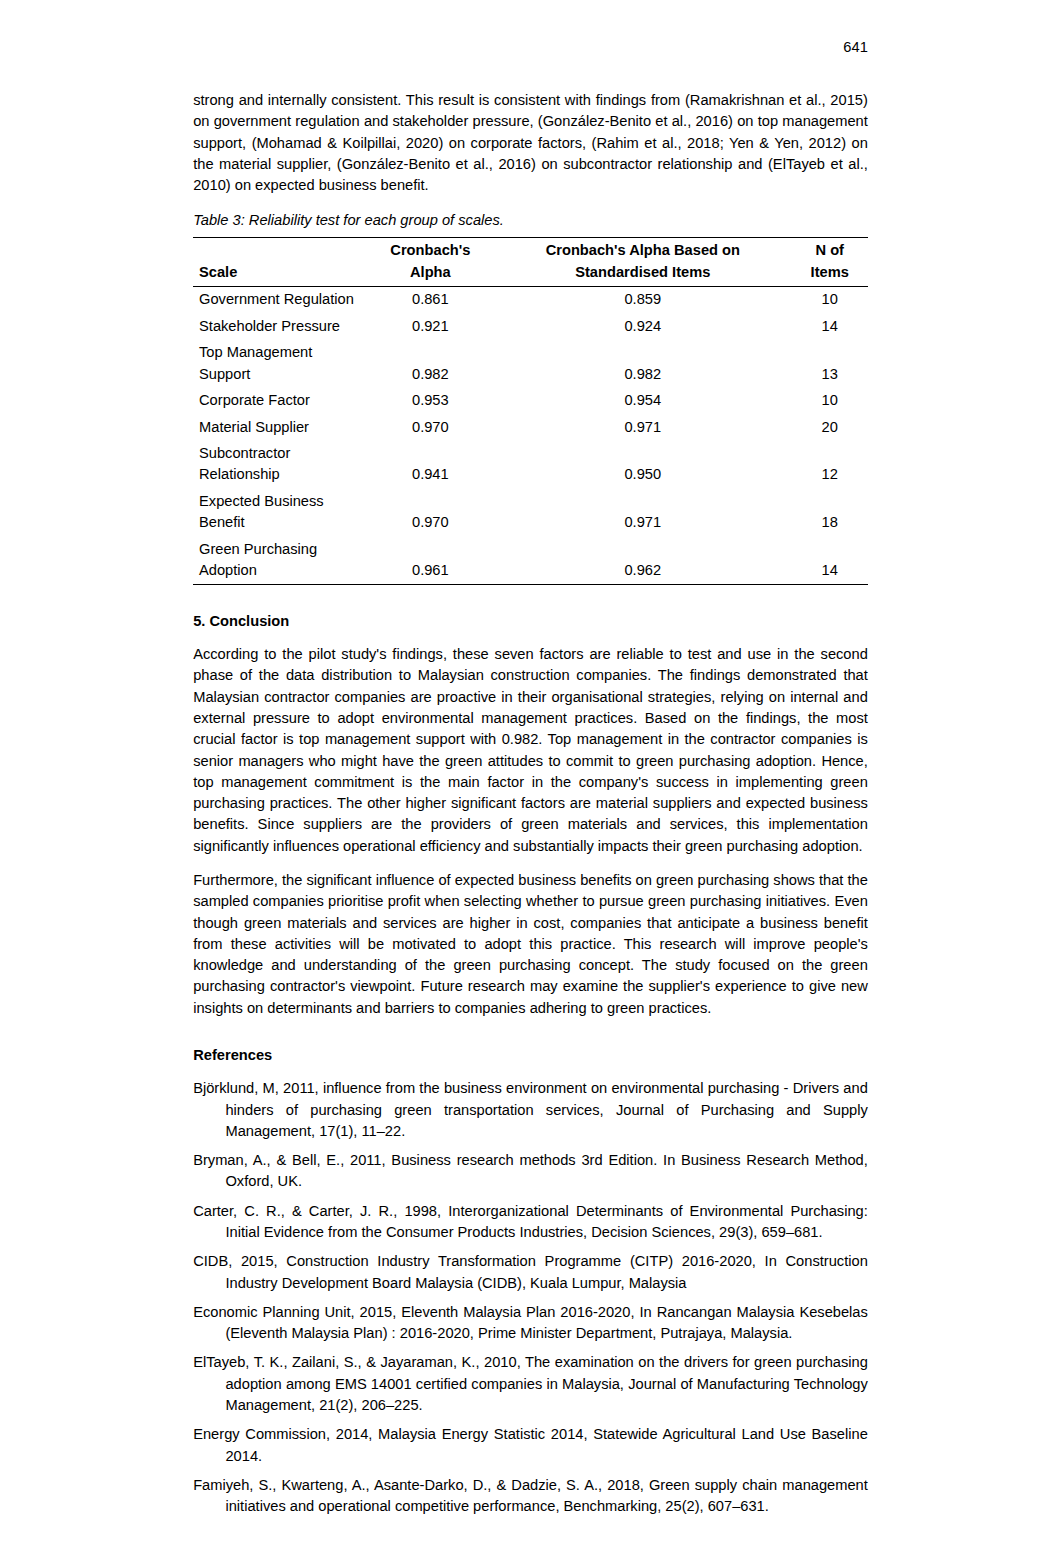641
strong and internally consistent. This result is consistent with findings from (Ramakrishnan et al., 2015) on government regulation and stakeholder pressure, (González-Benito et al., 2016) on top management support, (Mohamad & Koilpillai, 2020) on corporate factors, (Rahim et al., 2018; Yen & Yen, 2012) on the material supplier, (González-Benito et al., 2016) on subcontractor relationship and (ElTayeb et al., 2010) on expected business benefit.
Table 3: Reliability test for each group of scales.
| Scale | Cronbach's Alpha | Cronbach's Alpha Based on Standardised Items | N of Items |
| --- | --- | --- | --- |
| Government Regulation | 0.861 | 0.859 | 10 |
| Stakeholder Pressure | 0.921 | 0.924 | 14 |
| Top Management Support | 0.982 | 0.982 | 13 |
| Corporate Factor | 0.953 | 0.954 | 10 |
| Material Supplier | 0.970 | 0.971 | 20 |
| Subcontractor Relationship | 0.941 | 0.950 | 12 |
| Expected Business Benefit | 0.970 | 0.971 | 18 |
| Green Purchasing Adoption | 0.961 | 0.962 | 14 |
5. Conclusion
According to the pilot study's findings, these seven factors are reliable to test and use in the second phase of the data distribution to Malaysian construction companies. The findings demonstrated that Malaysian contractor companies are proactive in their organisational strategies, relying on internal and external pressure to adopt environmental management practices. Based on the findings, the most crucial factor is top management support with 0.982. Top management in the contractor companies is senior managers who might have the green attitudes to commit to green purchasing adoption. Hence, top management commitment is the main factor in the company's success in implementing green purchasing practices. The other higher significant factors are material suppliers and expected business benefits. Since suppliers are the providers of green materials and services, this implementation significantly influences operational efficiency and substantially impacts their green purchasing adoption.
Furthermore, the significant influence of expected business benefits on green purchasing shows that the sampled companies prioritise profit when selecting whether to pursue green purchasing initiatives. Even though green materials and services are higher in cost, companies that anticipate a business benefit from these activities will be motivated to adopt this practice. This research will improve people's knowledge and understanding of the green purchasing concept. The study focused on the green purchasing contractor's viewpoint. Future research may examine the supplier's experience to give new insights on determinants and barriers to companies adhering to green practices.
References
Björklund, M, 2011, influence from the business environment on environmental purchasing - Drivers and hinders of purchasing green transportation services, Journal of Purchasing and Supply Management, 17(1), 11–22.
Bryman, A., & Bell, E., 2011, Business research methods 3rd Edition. In Business Research Method, Oxford, UK.
Carter, C. R., & Carter, J. R., 1998, Interorganizational Determinants of Environmental Purchasing: Initial Evidence from the Consumer Products Industries, Decision Sciences, 29(3), 659–681.
CIDB, 2015, Construction Industry Transformation Programme (CITP) 2016-2020, In Construction Industry Development Board Malaysia (CIDB), Kuala Lumpur, Malaysia
Economic Planning Unit, 2015, Eleventh Malaysia Plan 2016-2020, In Rancangan Malaysia Kesebelas (Eleventh Malaysia Plan) : 2016-2020, Prime Minister Department, Putrajaya, Malaysia.
ElTayeb, T. K., Zailani, S., & Jayaraman, K., 2010, The examination on the drivers for green purchasing adoption among EMS 14001 certified companies in Malaysia, Journal of Manufacturing Technology Management, 21(2), 206–225.
Energy Commission, 2014, Malaysia Energy Statistic 2014, Statewide Agricultural Land Use Baseline 2014.
Famiyeh, S., Kwarteng, A., Asante-Darko, D., & Dadzie, S. A., 2018, Green supply chain management initiatives and operational competitive performance, Benchmarking, 25(2), 607–631.